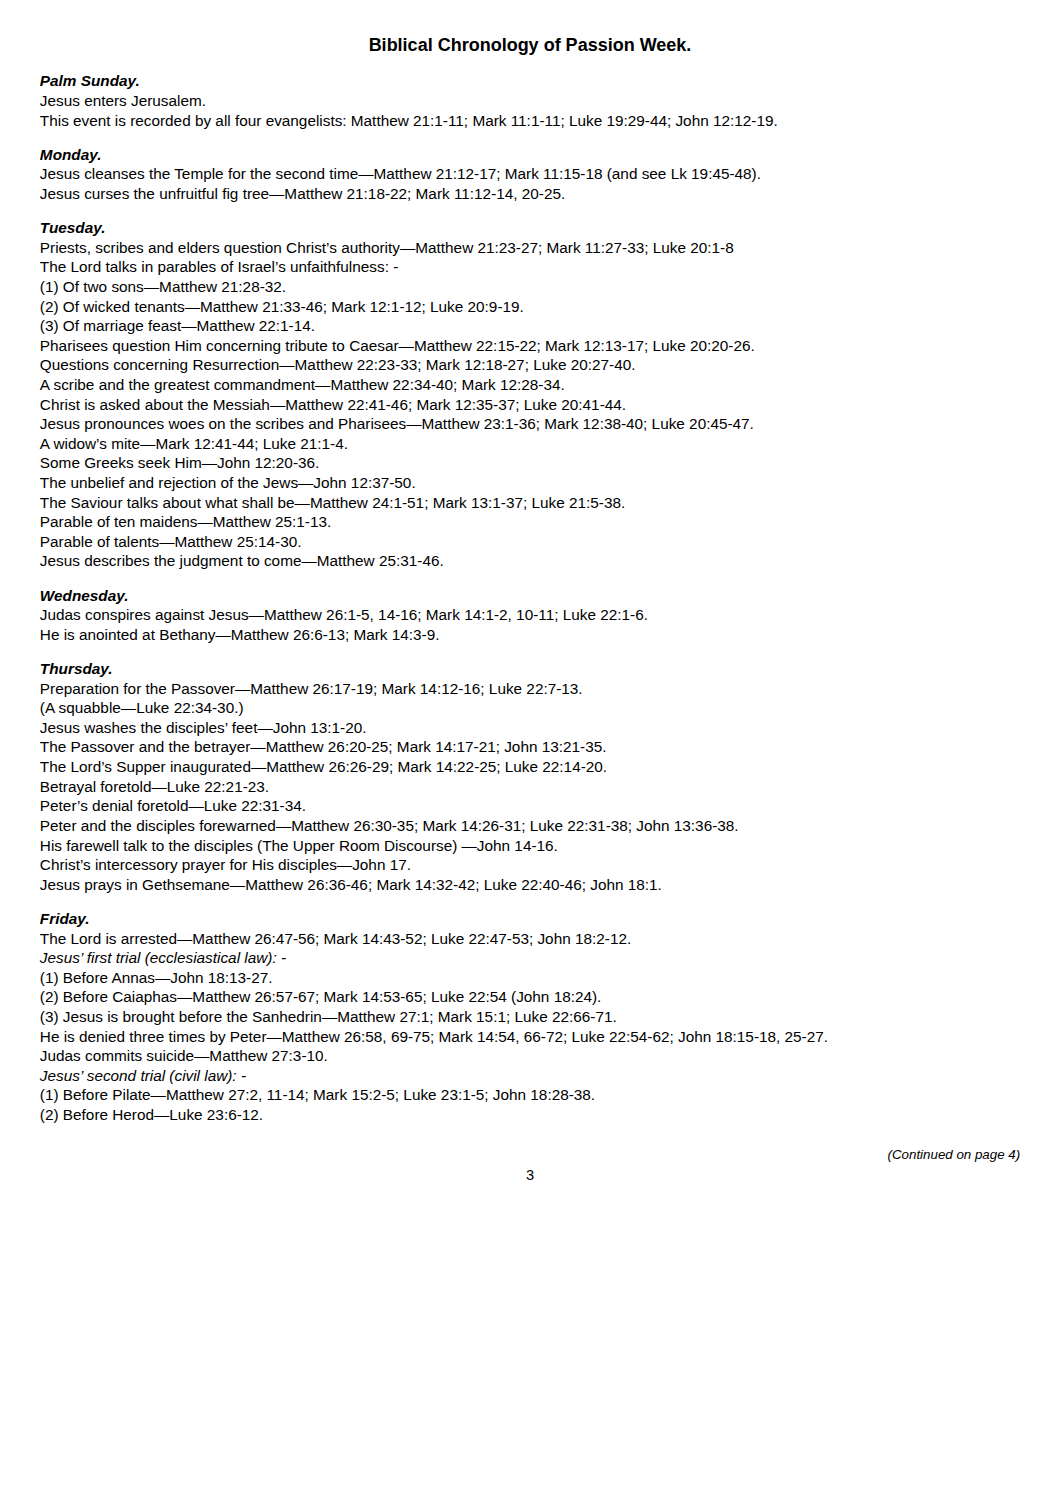Biblical Chronology of Passion Week.
Palm Sunday.
Jesus enters Jerusalem.
This event is recorded by all four evangelists: Matthew 21:1-11; Mark 11:1-11; Luke 19:29-44; John 12:12-19.
Monday.
Jesus cleanses the Temple for the second time—Matthew 21:12-17; Mark 11:15-18 (and see Lk 19:45-48).
Jesus curses the unfruitful fig tree—Matthew 21:18-22; Mark 11:12-14, 20-25.
Tuesday.
Priests, scribes and elders question Christ’s authority—Matthew 21:23-27; Mark 11:27-33; Luke 20:1-8
The Lord talks in parables of Israel’s unfaithfulness: -
(1) Of two sons—Matthew 21:28-32.
(2) Of wicked tenants—Matthew 21:33-46; Mark 12:1-12; Luke 20:9-19.
(3) Of marriage feast—Matthew 22:1-14.
Pharisees question Him concerning tribute to Caesar—Matthew 22:15-22; Mark 12:13-17; Luke 20:20-26.
Questions concerning Resurrection—Matthew 22:23-33; Mark 12:18-27; Luke 20:27-40.
A scribe and the greatest commandment—Matthew 22:34-40; Mark 12:28-34.
Christ is asked about the Messiah—Matthew 22:41-46; Mark 12:35-37; Luke 20:41-44.
Jesus pronounces woes on the scribes and Pharisees—Matthew 23:1-36; Mark 12:38-40; Luke 20:45-47.
A widow’s mite—Mark 12:41-44; Luke 21:1-4.
Some Greeks seek Him—John 12:20-36.
The unbelief and rejection of the Jews—John 12:37-50.
The Saviour talks about what shall be—Matthew 24:1-51; Mark 13:1-37; Luke 21:5-38.
Parable of ten maidens—Matthew 25:1-13.
Parable of talents—Matthew 25:14-30.
Jesus describes the judgment to come—Matthew 25:31-46.
Wednesday.
Judas conspires against Jesus—Matthew 26:1-5, 14-16; Mark 14:1-2, 10-11; Luke 22:1-6.
He is anointed at Bethany—Matthew 26:6-13; Mark 14:3-9.
Thursday.
Preparation for the Passover—Matthew 26:17-19; Mark 14:12-16; Luke 22:7-13.
(A squabble—Luke 22:34-30.)
Jesus washes the disciples’ feet—John 13:1-20.
The Passover and the betrayer—Matthew 26:20-25; Mark 14:17-21; John 13:21-35.
The Lord’s Supper inaugurated—Matthew 26:26-29; Mark 14:22-25; Luke 22:14-20.
Betrayal foretold—Luke 22:21-23.
Peter’s denial foretold—Luke 22:31-34.
Peter and the disciples forewarned—Matthew 26:30-35; Mark 14:26-31; Luke 22:31-38; John 13:36-38.
His farewell talk to the disciples (The Upper Room Discourse) —John 14-16.
Christ’s intercessory prayer for His disciples—John 17.
Jesus prays in Gethsemane—Matthew 26:36-46; Mark 14:32-42; Luke 22:40-46; John 18:1.
Friday.
The Lord is arrested—Matthew 26:47-56; Mark 14:43-52; Luke 22:47-53; John 18:2-12.
Jesus’ first trial (ecclesiastical law): -
(1) Before Annas—John 18:13-27.
(2) Before Caiaphas—Matthew 26:57-67; Mark 14:53-65; Luke 22:54 (John 18:24).
(3) Jesus is brought before the Sanhedrin—Matthew 27:1; Mark 15:1; Luke 22:66-71.
He is denied three times by Peter—Matthew 26:58, 69-75; Mark 14:54, 66-72; Luke 22:54-62; John 18:15-18, 25-27.
Judas commits suicide—Matthew 27:3-10.
Jesus’ second trial (civil law): -
(1) Before Pilate—Matthew 27:2, 11-14; Mark 15:2-5; Luke 23:1-5; John 18:28-38.
(2) Before Herod—Luke 23:6-12.
(Continued on page 4)
3